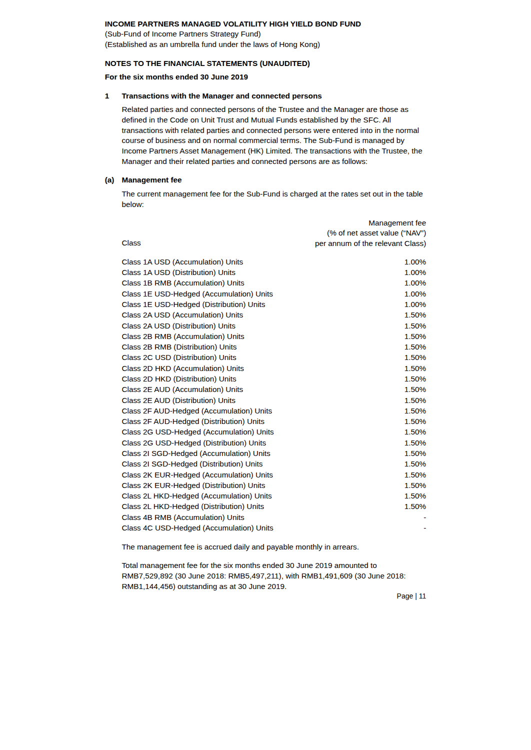INCOME PARTNERS MANAGED VOLATILITY HIGH YIELD BOND FUND
(Sub-Fund of Income Partners Strategy Fund)
(Established as an umbrella fund under the laws of Hong Kong)
NOTES TO THE FINANCIAL STATEMENTS (UNAUDITED)
For the six months ended 30 June 2019
1
Transactions with the Manager and connected persons
Related parties and connected persons of the Trustee and the Manager are those as defined in the Code on Unit Trust and Mutual Funds established by the SFC. All transactions with related parties and connected persons were entered into in the normal course of business and on normal commercial terms. The Sub-Fund is managed by Income Partners Asset Management (HK) Limited. The transactions with the Trustee, the Manager and their related parties and connected persons are as follows:
(a)
Management fee
The current management fee for the Sub-Fund is charged at the rates set out in the table below:
Management fee
(% of net asset value (“NAV”)
Class
per annum of the relevant Class)
| Class 1A USD (Accumulation) Units | 1.00% |
| Class 1A USD (Distribution) Units | 1.00% |
| Class 1B RMB (Accumulation) Units | 1.00% |
| Class 1E USD-Hedged (Accumulation) Units | 1.00% |
| Class 1E USD-Hedged (Distribution) Units | 1.00% |
| Class 2A USD (Accumulation) Units | 1.50% |
| Class 2A USD (Distribution) Units | 1.50% |
| Class 2B RMB (Accumulation) Units | 1.50% |
| Class 2B RMB (Distribution) Units | 1.50% |
| Class 2C USD (Distribution) Units | 1.50% |
| Class 2D HKD (Accumulation) Units | 1.50% |
| Class 2D HKD (Distribution) Units | 1.50% |
| Class 2E AUD (Accumulation) Units | 1.50% |
| Class 2E AUD (Distribution) Units | 1.50% |
| Class 2F AUD-Hedged (Accumulation) Units | 1.50% |
| Class 2F AUD-Hedged (Distribution) Units | 1.50% |
| Class 2G USD-Hedged (Accumulation) Units | 1.50% |
| Class 2G USD-Hedged (Distribution) Units | 1.50% |
| Class 2I SGD-Hedged (Accumulation) Units | 1.50% |
| Class 2I SGD-Hedged (Distribution) Units | 1.50% |
| Class 2K EUR-Hedged (Accumulation) Units | 1.50% |
| Class 2K EUR-Hedged (Distribution) Units | 1.50% |
| Class 2L HKD-Hedged (Accumulation) Units | 1.50% |
| Class 2L HKD-Hedged (Distribution) Units | 1.50% |
| Class 4B RMB (Accumulation) Units | - |
| Class 4C USD-Hedged (Accumulation) Units | - |
The management fee is accrued daily and payable monthly in arrears.
Total management fee for the six months ended 30 June 2019 amounted to RMB7,529,892 (30 June 2018: RMB5,497,211), with RMB1,491,609 (30 June 2018: RMB1,144,456) outstanding as at 30 June 2019.
Page | 11